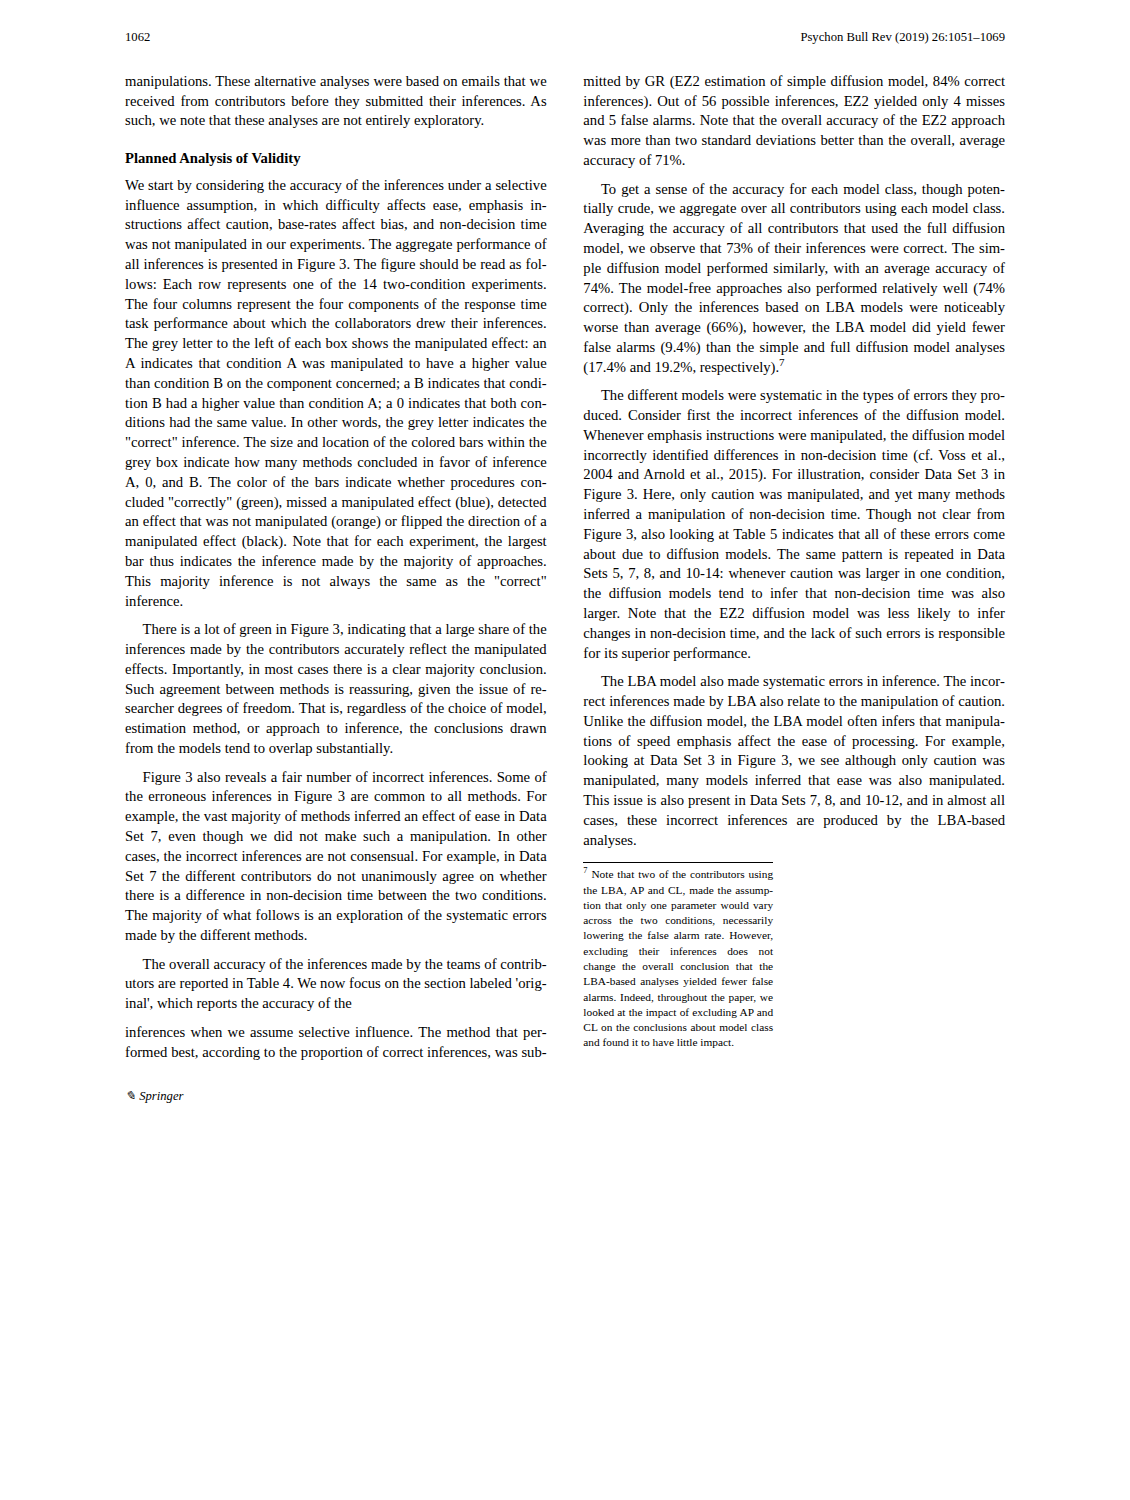1062 Psychon Bull Rev (2019) 26:1051–1069
manipulations. These alternative analyses were based on emails that we received from contributors before they submitted their inferences. As such, we note that these analyses are not entirely exploratory.
Planned Analysis of Validity
We start by considering the accuracy of the inferences under a selective influence assumption, in which difficulty affects ease, emphasis instructions affect caution, base-rates affect bias, and non-decision time was not manipulated in our experiments. The aggregate performance of all inferences is presented in Figure 3. The figure should be read as follows: Each row represents one of the 14 two-condition experiments. The four columns represent the four components of the response time task performance about which the collaborators drew their inferences. The grey letter to the left of each box shows the manipulated effect: an A indicates that condition A was manipulated to have a higher value than condition B on the component concerned; a B indicates that condition B had a higher value than condition A; a 0 indicates that both conditions had the same value. In other words, the grey letter indicates the "correct" inference. The size and location of the colored bars within the grey box indicate how many methods concluded in favor of inference A, 0, and B. The color of the bars indicate whether procedures concluded "correctly" (green), missed a manipulated effect (blue), detected an effect that was not manipulated (orange) or flipped the direction of a manipulated effect (black). Note that for each experiment, the largest bar thus indicates the inference made by the majority of approaches. This majority inference is not always the same as the "correct" inference.
There is a lot of green in Figure 3, indicating that a large share of the inferences made by the contributors accurately reflect the manipulated effects. Importantly, in most cases there is a clear majority conclusion. Such agreement between methods is reassuring, given the issue of researcher degrees of freedom. That is, regardless of the choice of model, estimation method, or approach to inference, the conclusions drawn from the models tend to overlap substantially.
Figure 3 also reveals a fair number of incorrect inferences. Some of the erroneous inferences in Figure 3 are common to all methods. For example, the vast majority of methods inferred an effect of ease in Data Set 7, even though we did not make such a manipulation. In other cases, the incorrect inferences are not consensual. For example, in Data Set 7 the different contributors do not unanimously agree on whether there is a difference in non-decision time between the two conditions. The majority of what follows is an exploration of the systematic errors made by the different methods.
The overall accuracy of the inferences made by the teams of contributors are reported in Table 4. We now focus on the section labeled 'original', which reports the accuracy of the
inferences when we assume selective influence. The method that performed best, according to the proportion of correct inferences, was submitted by GR (EZ2 estimation of simple diffusion model, 84% correct inferences). Out of 56 possible inferences, EZ2 yielded only 4 misses and 5 false alarms. Note that the overall accuracy of the EZ2 approach was more than two standard deviations better than the overall, average accuracy of 71%.
To get a sense of the accuracy for each model class, though potentially crude, we aggregate over all contributors using each model class. Averaging the accuracy of all contributors that used the full diffusion model, we observe that 73% of their inferences were correct. The simple diffusion model performed similarly, with an average accuracy of 74%. The model-free approaches also performed relatively well (74% correct). Only the inferences based on LBA models were noticeably worse than average (66%), however, the LBA model did yield fewer false alarms (9.4%) than the simple and full diffusion model analyses (17.4% and 19.2%, respectively).7
The different models were systematic in the types of errors they produced. Consider first the incorrect inferences of the diffusion model. Whenever emphasis instructions were manipulated, the diffusion model incorrectly identified differences in non-decision time (cf. Voss et al., 2004 and Arnold et al., 2015). For illustration, consider Data Set 3 in Figure 3. Here, only caution was manipulated, and yet many methods inferred a manipulation of non-decision time. Though not clear from Figure 3, also looking at Table 5 indicates that all of these errors come about due to diffusion models. The same pattern is repeated in Data Sets 5, 7, 8, and 10-14: whenever caution was larger in one condition, the diffusion models tend to infer that non-decision time was also larger. Note that the EZ2 diffusion model was less likely to infer changes in non-decision time, and the lack of such errors is responsible for its superior performance.
The LBA model also made systematic errors in inference. The incorrect inferences made by LBA also relate to the manipulation of caution. Unlike the diffusion model, the LBA model often infers that manipulations of speed emphasis affect the ease of processing. For example, looking at Data Set 3 in Figure 3, we see although only caution was manipulated, many models inferred that ease was also manipulated. This issue is also present in Data Sets 7, 8, and 10-12, and in almost all cases, these incorrect inferences are produced by the LBA-based analyses.
7 Note that two of the contributors using the LBA, AP and CL, made the assumption that only one parameter would vary across the two conditions, necessarily lowering the false alarm rate. However, excluding their inferences does not change the overall conclusion that the LBA-based analyses yielded fewer false alarms. Indeed, throughout the paper, we looked at the impact of excluding AP and CL on the conclusions about model class and found it to have little impact.
✎ Springer